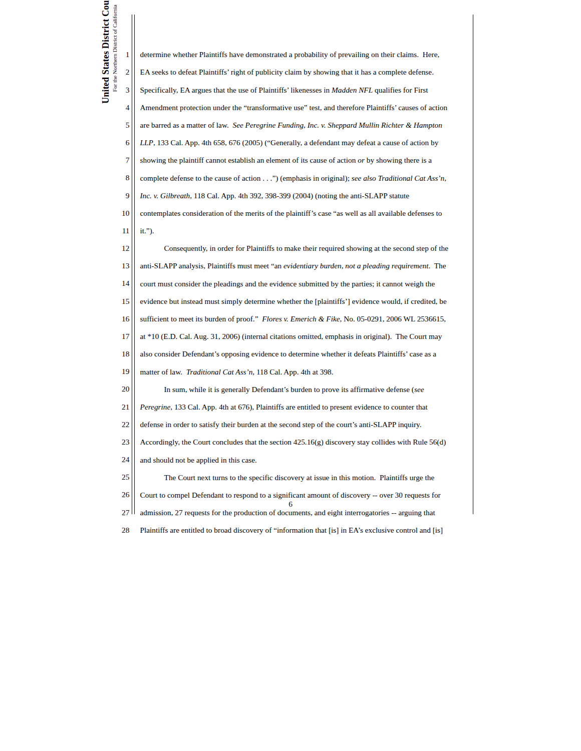United States District Court
For the Northern District of California
1
2
3
4
5
6
7
8
9
10
11
12
13
14
15
16
17
18
19
20
21
22
23
24
25
26
27
28
determine whether Plaintiffs have demonstrated a probability of prevailing on their claims. Here,
EA seeks to defeat Plaintiffs’ right of publicity claim by showing that it has a complete defense.
Specifically, EA argues that the use of Plaintiffs’ likenesses in Madden NFL qualifies for First
Amendment protection under the “transformative use” test, and therefore Plaintiffs’ causes of action
are barred as a matter of law. See Peregrine Funding, Inc. v. Sheppard Mullin Richter & Hampton
LLP, 133 Cal. App. 4th 658, 676 (2005) (“Generally, a defendant may defeat a cause of action by
showing the plaintiff cannot establish an element of its cause of action or by showing there is a
complete defense to the cause of action . . .”) (emphasis in original); see also Traditional Cat Ass’n,
Inc. v. Gilbreath, 118 Cal. App. 4th 392, 398-399 (2004) (noting the anti-SLAPP statute
contemplates consideration of the merits of the plaintiff’s case “as well as all available defenses to
it.”).
Consequently, in order for Plaintiffs to make their required showing at the second step of the
anti-SLAPP analysis, Plaintiffs must meet “an evidentiary burden, not a pleading requirement. The
court must consider the pleadings and the evidence submitted by the parties; it cannot weigh the
evidence but instead must simply determine whether the [plaintiffs’] evidence would, if credited, be
sufficient to meet its burden of proof.” Flores v. Emerich & Fike, No. 05-0291, 2006 WL 2536615,
at *10 (E.D. Cal. Aug. 31, 2006) (internal citations omitted, emphasis in original). The Court may
also consider Defendant’s opposing evidence to determine whether it defeats Plaintiffs’ case as a
matter of law. Traditional Cat Ass’n, 118 Cal. App. 4th at 398.
In sum, while it is generally Defendant’s burden to prove its affirmative defense (see
Peregrine, 133 Cal. App. 4th at 676), Plaintiffs are entitled to present evidence to counter that
defense in order to satisfy their burden at the second step of the court’s anti-SLAPP inquiry.
Accordingly, the Court concludes that the section 425.16(g) discovery stay collides with Rule 56(d)
and should not be applied in this case.
The Court next turns to the specific discovery at issue in this motion. Plaintiffs urge the
Court to compel Defendant to respond to a significant amount of discovery -- over 30 requests for
admission, 27 requests for the production of documents, and eight interrogatories -- arguing that
Plaintiffs are entitled to broad discovery of “information that [is] in EA’s exclusive control and [is]
6